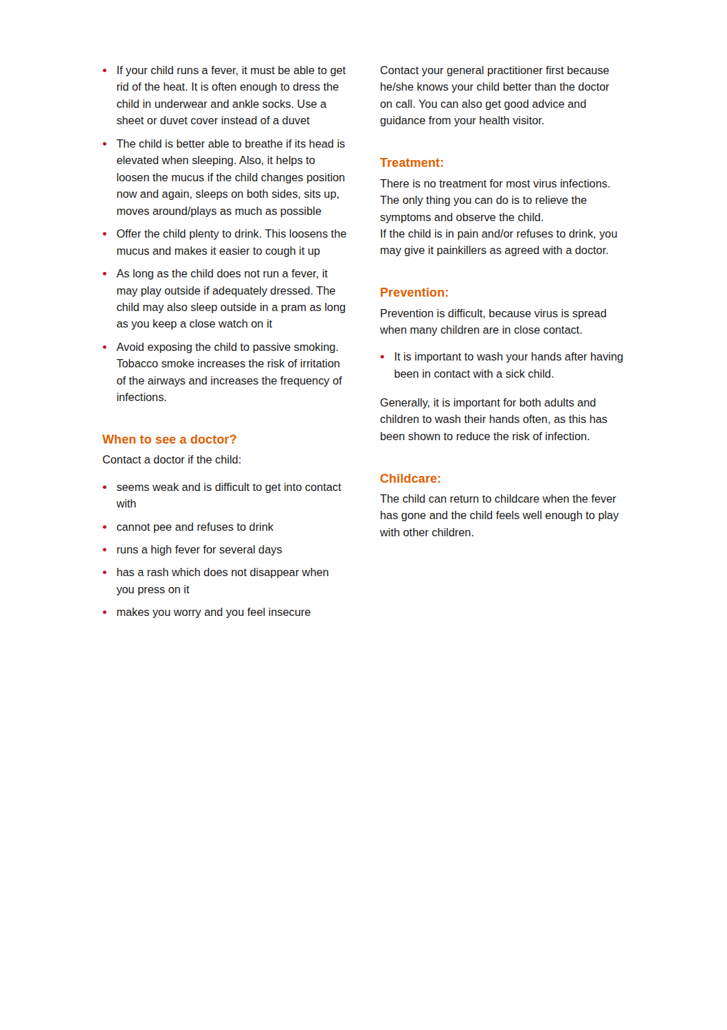If your child runs a fever, it must be able to get rid of the heat. It is often enough to dress the child in underwear and ankle socks. Use a sheet or duvet cover instead of a duvet
The child is better able to breathe if its head is elevated when sleeping. Also, it helps to loosen the mucus if the child changes position now and again, sleeps on both sides, sits up, moves around/plays as much as possible
Offer the child plenty to drink. This loosens the mucus and makes it easier to cough it up
As long as the child does not run a fever, it may play outside if adequately dressed. The child may also sleep outside in a pram as long as you keep a close watch on it
Avoid exposing the child to pas­sive smoking. Tobacco smoke increases the risk of irritation of the airways and increases the frequency of infections.
When to see a doctor?
Contact a doctor if the child:
seems weak and is difficult to get into contact with
cannot pee and refuses to drink
runs a high fever for several days
has a rash which does not disap­pear when you press on it
makes you worry and you feel insecure
Contact your general practitioner first because he/she knows your child better than the doctor on call. You can also get good advice and guidance from your health visitor.
Treatment:
There is no treatment for most virus infections. The only thing you can do is to relieve the symptoms and observe the child.
If the child is in pain and/or refuses to drink, you may give it painkillers as agreed with a doctor.
Prevention:
Prevention is difficult, because virus is spread when many children are in close contact.
It is important to wash your hands after having been in contact with a sick child.
Generally, it is important for both adults and children to wash their hands often, as this has been shown to reduce the risk of infection.
Childcare:
The child can return to childcare when the fever has gone and the child feels well enough to play with other children.